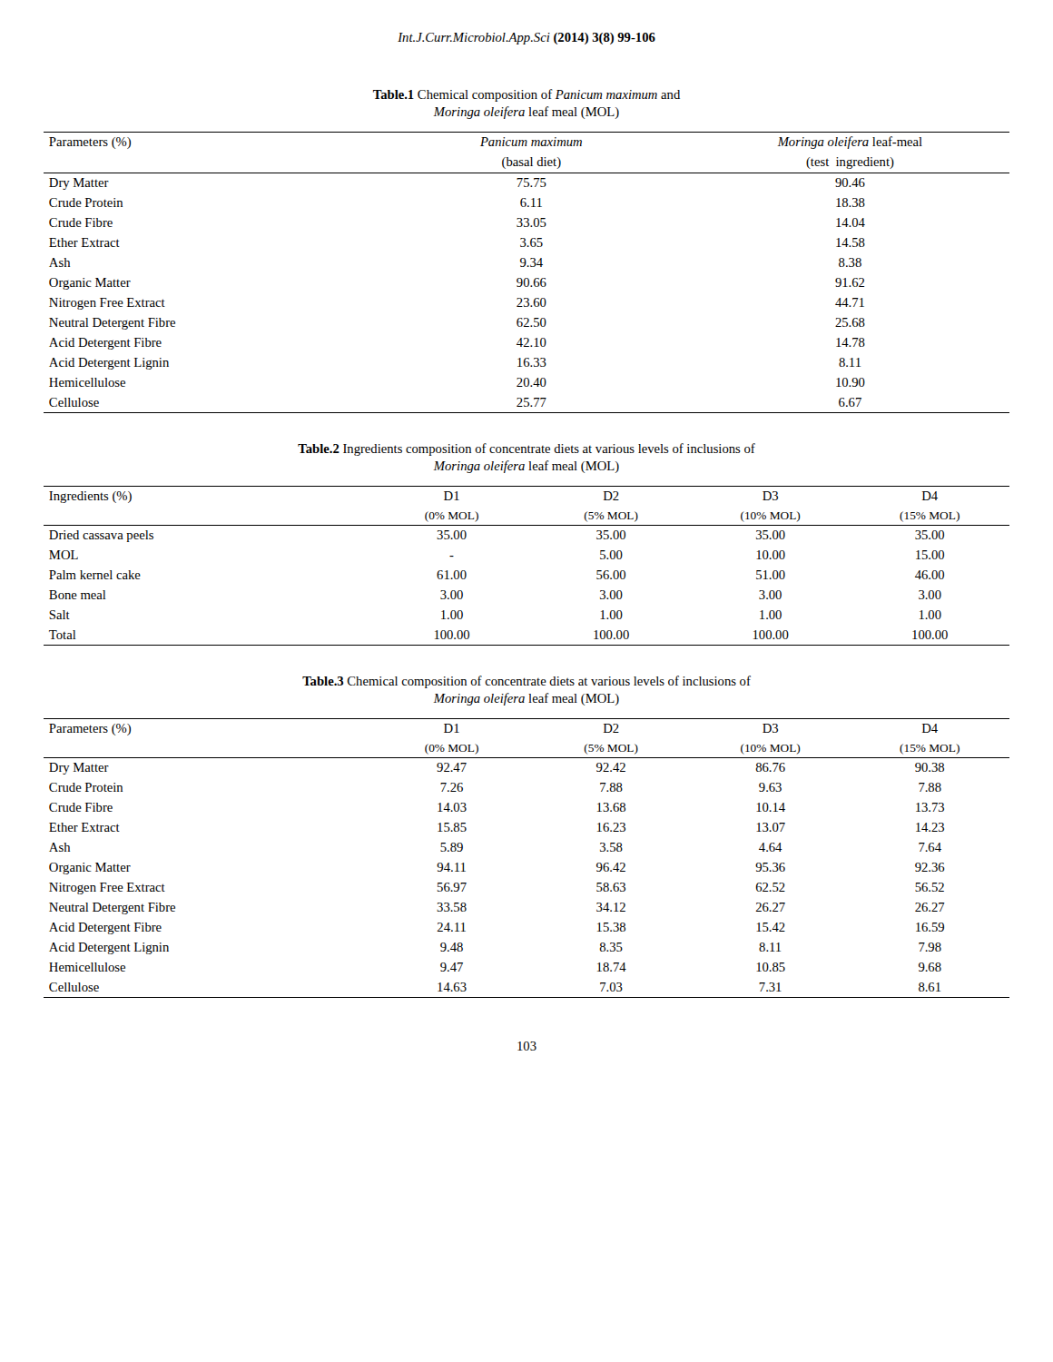Int.J.Curr.Microbiol.App.Sci (2014) 3(8) 99-106
Table.1 Chemical composition of Panicum maximum and
Moringa oleifera leaf meal (MOL)
| Parameters (%) | Panicum maximum | Moringa oleifera leaf-meal |
| --- | --- | --- |
| | (basal diet) | (test ingredient) |
| Dry Matter | 75.75 | 90.46 |
| Crude Protein | 6.11 | 18.38 |
| Crude Fibre | 33.05 | 14.04 |
| Ether Extract | 3.65 | 14.58 |
| Ash | 9.34 | 8.38 |
| Organic Matter | 90.66 | 91.62 |
| Nitrogen Free Extract | 23.60 | 44.71 |
| Neutral Detergent Fibre | 62.50 | 25.68 |
| Acid Detergent Fibre | 42.10 | 14.78 |
| Acid Detergent Lignin | 16.33 | 8.11 |
| Hemicellulose | 20.40 | 10.90 |
| Cellulose | 25.77 | 6.67 |
Table.2 Ingredients composition of concentrate diets at various levels of inclusions of
Moringa oleifera leaf meal (MOL)
| Ingredients (%) | D1 | D2 | D3 | D4 |
| --- | --- | --- | --- | --- |
| | (0% MOL) | (5% MOL) | (10% MOL) | (15% MOL) |
| Dried cassava peels | 35.00 | 35.00 | 35.00 | 35.00 |
| MOL | - | 5.00 | 10.00 | 15.00 |
| Palm kernel cake | 61.00 | 56.00 | 51.00 | 46.00 |
| Bone meal | 3.00 | 3.00 | 3.00 | 3.00 |
| Salt | 1.00 | 1.00 | 1.00 | 1.00 |
| Total | 100.00 | 100.00 | 100.00 | 100.00 |
Table.3 Chemical composition of concentrate diets at various levels of inclusions of
Moringa oleifera leaf meal (MOL)
| Parameters (%) | D1 | D2 | D3 | D4 |
| --- | --- | --- | --- | --- |
| | (0% MOL) | (5% MOL) | (10% MOL) | (15% MOL) |
| Dry Matter | 92.47 | 92.42 | 86.76 | 90.38 |
| Crude Protein | 7.26 | 7.88 | 9.63 | 7.88 |
| Crude Fibre | 14.03 | 13.68 | 10.14 | 13.73 |
| Ether Extract | 15.85 | 16.23 | 13.07 | 14.23 |
| Ash | 5.89 | 3.58 | 4.64 | 7.64 |
| Organic Matter | 94.11 | 96.42 | 95.36 | 92.36 |
| Nitrogen Free Extract | 56.97 | 58.63 | 62.52 | 56.52 |
| Neutral Detergent Fibre | 33.58 | 34.12 | 26.27 | 26.27 |
| Acid Detergent Fibre | 24.11 | 15.38 | 15.42 | 16.59 |
| Acid Detergent Lignin | 9.48 | 8.35 | 8.11 | 7.98 |
| Hemicellulose | 9.47 | 18.74 | 10.85 | 9.68 |
| Cellulose | 14.63 | 7.03 | 7.31 | 8.61 |
103